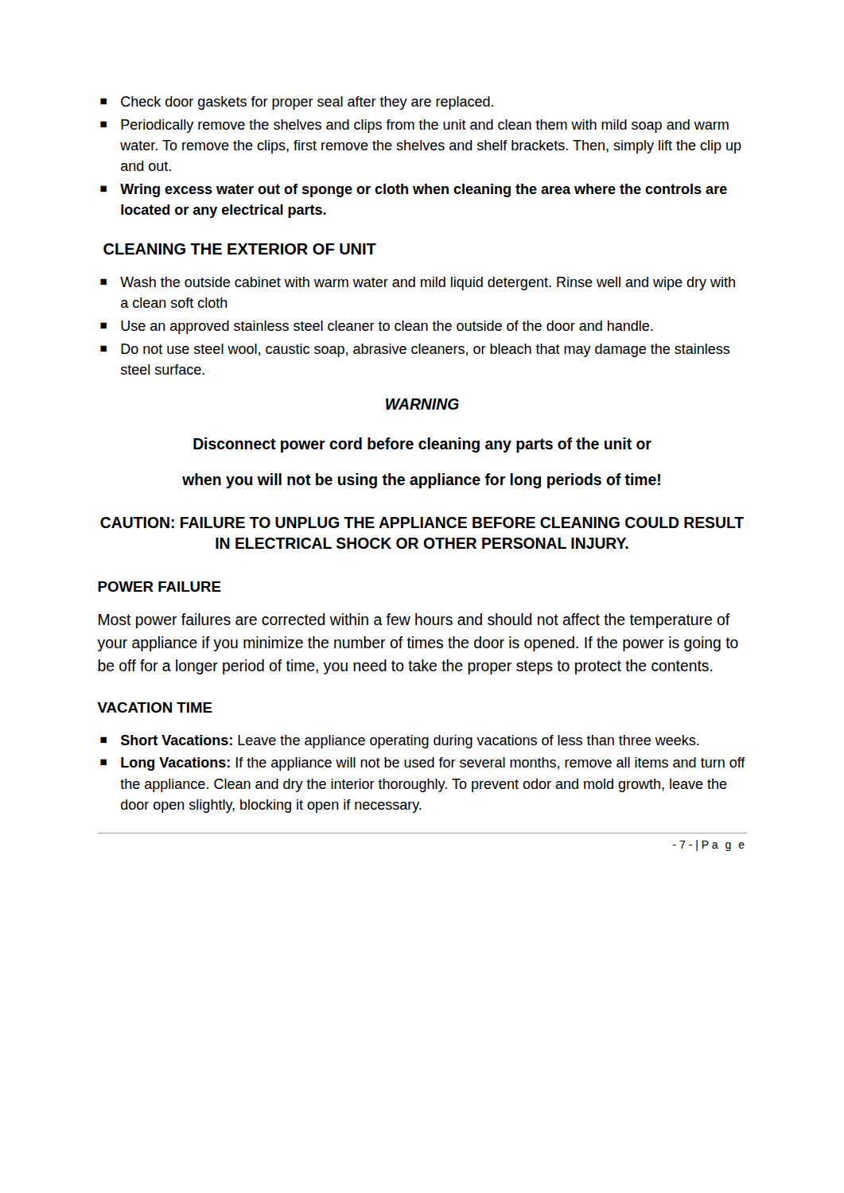Check door gaskets for proper seal after they are replaced.
Periodically remove the shelves and clips from the unit and clean them with mild soap and warm water. To remove the clips, first remove the shelves and shelf brackets. Then, simply lift the clip up and out.
Wring excess water out of sponge or cloth when cleaning the area where the controls are located or any electrical parts.
CLEANING THE EXTERIOR OF UNIT
Wash the outside cabinet with warm water and mild liquid detergent. Rinse well and wipe dry with a clean soft cloth
Use an approved stainless steel cleaner to clean the outside of the door and handle.
Do not use steel wool, caustic soap, abrasive cleaners, or bleach that may damage the stainless steel surface.
WARNING
Disconnect power cord before cleaning any parts of the unit or
when you will not be using the appliance for long periods of time!
CAUTION: FAILURE TO UNPLUG THE APPLIANCE BEFORE CLEANING COULD RESULT IN ELECTRICAL SHOCK OR OTHER PERSONAL INJURY.
POWER FAILURE
Most power failures are corrected within a few hours and should not affect the temperature of your appliance if you minimize the number of times the door is opened. If the power is going to be off for a longer period of time, you need to take the proper steps to protect the contents.
VACATION TIME
Short Vacations: Leave the appliance operating during vacations of less than three weeks.
Long Vacations: If the appliance will not be used for several months, remove all items and turn off the appliance. Clean and dry the interior thoroughly. To prevent odor and mold growth, leave the door open slightly, blocking it open if necessary.
- 7 - | P a g e